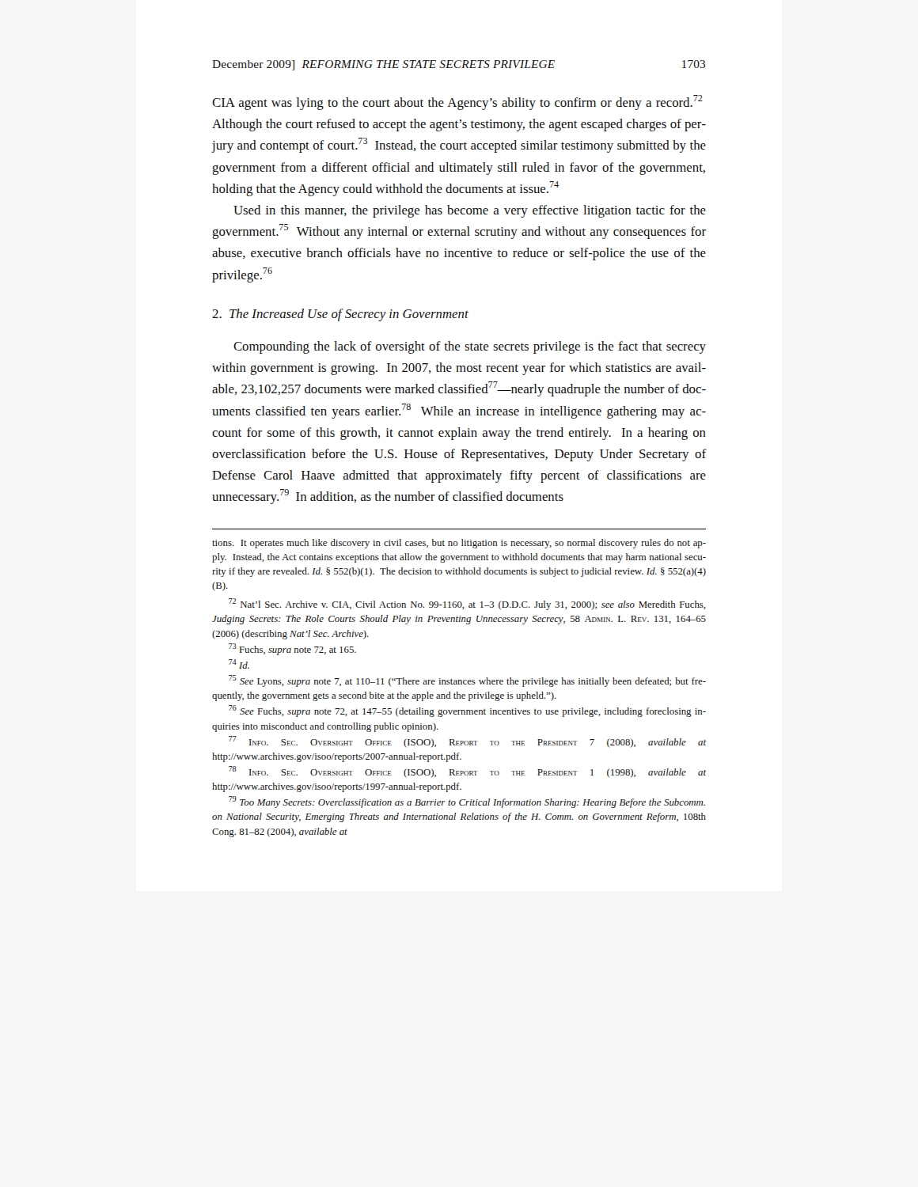December 2009] REFORMING THE STATE SECRETS PRIVILEGE
1703
CIA agent was lying to the court about the Agency’s ability to confirm or deny a record.72 Although the court refused to accept the agent’s testimony, the agent escaped charges of perjury and contempt of court.73 Instead, the court accepted similar testimony submitted by the government from a different official and ultimately still ruled in favor of the government, holding that the Agency could withhold the documents at issue.74
Used in this manner, the privilege has become a very effective litigation tactic for the government.75 Without any internal or external scrutiny and without any consequences for abuse, executive branch officials have no incentive to reduce or self-police the use of the privilege.76
2. The Increased Use of Secrecy in Government
Compounding the lack of oversight of the state secrets privilege is the fact that secrecy within government is growing. In 2007, the most recent year for which statistics are available, 23,102,257 documents were marked classified77—nearly quadruple the number of documents classified ten years earlier.78 While an increase in intelligence gathering may account for some of this growth, it cannot explain away the trend entirely. In a hearing on overclassification before the U.S. House of Representatives, Deputy Under Secretary of Defense Carol Haave admitted that approximately fifty percent of classifications are unnecessary.79 In addition, as the number of classified documents
tions. It operates much like discovery in civil cases, but no litigation is necessary, so normal discovery rules do not apply. Instead, the Act contains exceptions that allow the government to withhold documents that may harm national security if they are revealed. Id. § 552(b)(1). The decision to withhold documents is subject to judicial review. Id. § 552(a)(4)(B).
72 Nat’l Sec. Archive v. CIA, Civil Action No. 99-1160, at 1–3 (D.D.C. July 31, 2000); see also Meredith Fuchs, Judging Secrets: The Role Courts Should Play in Preventing Unnecessary Secrecy, 58 Admin. L. Rev. 131, 164–65 (2006) (describing Nat’l Sec. Archive).
73 Fuchs, supra note 72, at 165.
74 Id.
75 See Lyons, supra note 7, at 110–11 (“There are instances where the privilege has initially been defeated; but frequently, the government gets a second bite at the apple and the privilege is upheld.”).
76 See Fuchs, supra note 72, at 147–55 (detailing government incentives to use privilege, including foreclosing inquiries into misconduct and controlling public opinion).
77 Info. Sec. Oversight Office (ISOO), Report to the President 7 (2008), available at http://www.archives.gov/isoo/reports/2007-annual-report.pdf.
78 Info. Sec. Oversight Office (ISOO), Report to the President 1 (1998), available at http://www.archives.gov/isoo/reports/1997-annual-report.pdf.
79 Too Many Secrets: Overclassification as a Barrier to Critical Information Sharing: Hearing Before the Subcomm. on National Security, Emerging Threats and International Relations of the H. Comm. on Government Reform, 108th Cong. 81–82 (2004), available at